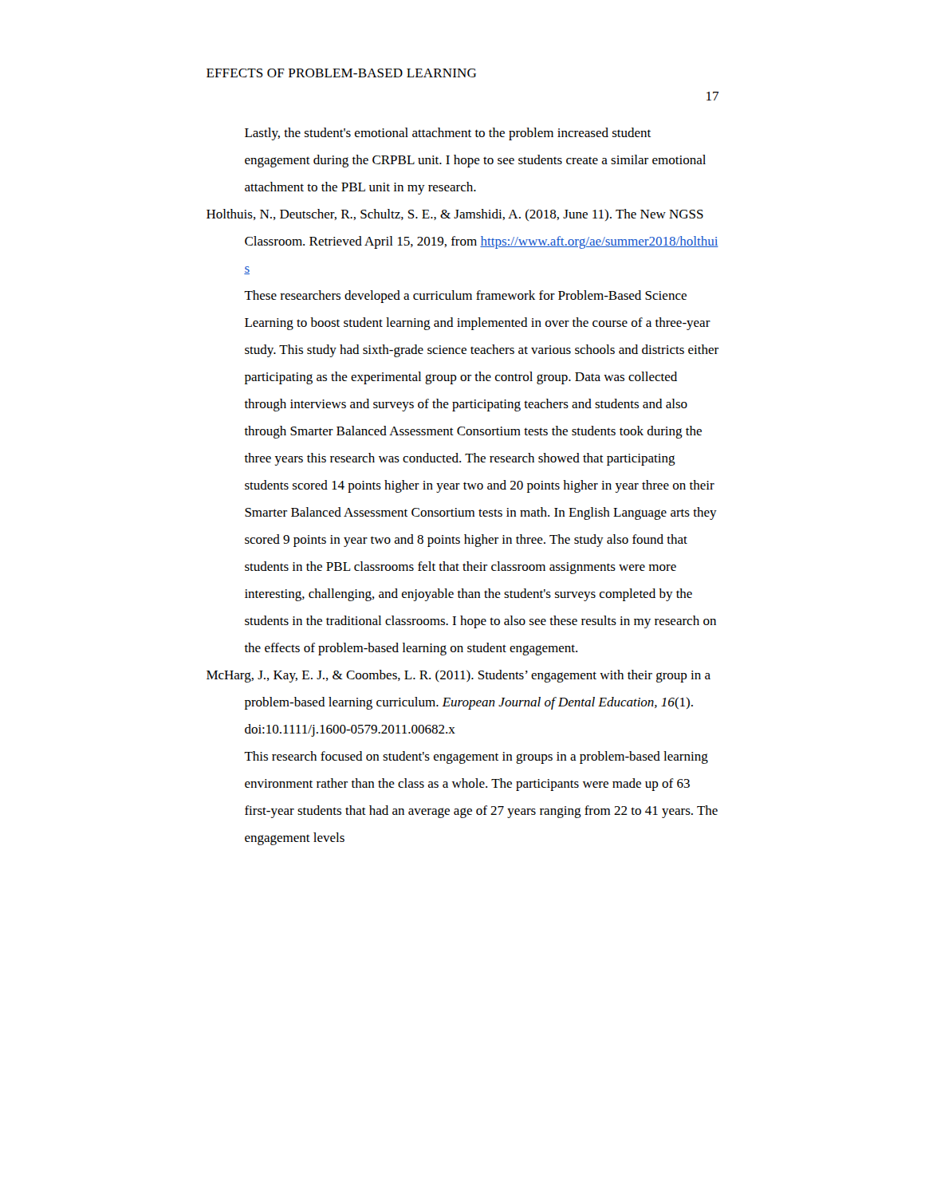Effects of Problem-Based Learning
17
Lastly, the student's emotional attachment to the problem increased student engagement during the CRPBL unit. I hope to see students create a similar emotional attachment to the PBL unit in my research.
Holthuis, N., Deutscher, R., Schultz, S. E., & Jamshidi, A. (2018, June 11). The New NGSS Classroom. Retrieved April 15, 2019, from https://www.aft.org/ae/summer2018/holthuis
These researchers developed a curriculum framework for Problem-Based Science Learning to boost student learning and implemented in over the course of a three-year study. This study had sixth-grade science teachers at various schools and districts either participating as the experimental group or the control group. Data was collected through interviews and surveys of the participating teachers and students and also through Smarter Balanced Assessment Consortium tests the students took during the three years this research was conducted. The research showed that participating students scored 14 points higher in year two and 20 points higher in year three on their Smarter Balanced Assessment Consortium tests in math. In English Language arts they scored 9 points in year two and 8 points higher in three. The study also found that students in the PBL classrooms felt that their classroom assignments were more interesting, challenging, and enjoyable than the student's surveys completed by the students in the traditional classrooms. I hope to also see these results in my research on the effects of problem-based learning on student engagement.
McHarg, J., Kay, E. J., & Coombes, L. R. (2011). Students’ engagement with their group in a problem-based learning curriculum. European Journal of Dental Education, 16(1). doi:10.1111/j.1600-0579.2011.00682.x
This research focused on student's engagement in groups in a problem-based learning environment rather than the class as a whole. The participants were made up of 63 first-year students that had an average age of 27 years ranging from 22 to 41 years. The engagement levels